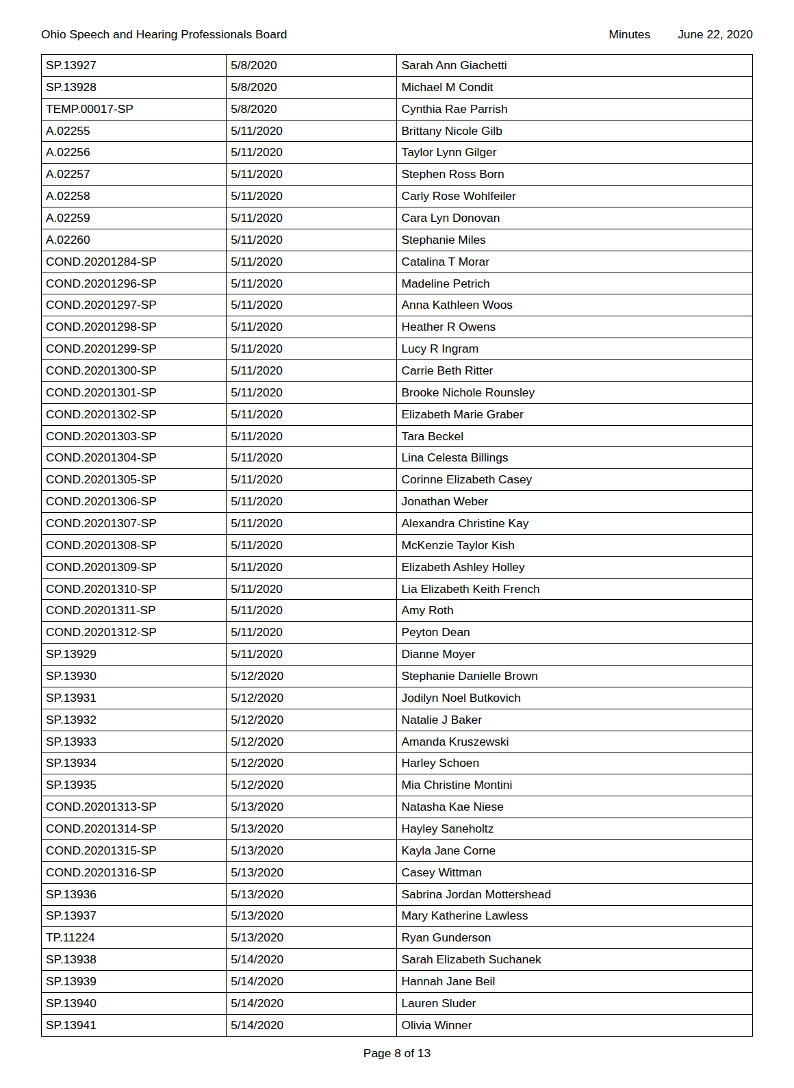Ohio Speech and Hearing Professionals Board
Minutes
June 22, 2020
| SP.13927 | 5/8/2020 | Sarah Ann Giachetti |
| SP.13928 | 5/8/2020 | Michael M Condit |
| TEMP.00017-SP | 5/8/2020 | Cynthia Rae Parrish |
| A.02255 | 5/11/2020 | Brittany Nicole Gilb |
| A.02256 | 5/11/2020 | Taylor Lynn Gilger |
| A.02257 | 5/11/2020 | Stephen Ross Born |
| A.02258 | 5/11/2020 | Carly Rose Wohlfeiler |
| A.02259 | 5/11/2020 | Cara Lyn Donovan |
| A.02260 | 5/11/2020 | Stephanie Miles |
| COND.20201284-SP | 5/11/2020 | Catalina T Morar |
| COND.20201296-SP | 5/11/2020 | Madeline Petrich |
| COND.20201297-SP | 5/11/2020 | Anna Kathleen Woos |
| COND.20201298-SP | 5/11/2020 | Heather R Owens |
| COND.20201299-SP | 5/11/2020 | Lucy R Ingram |
| COND.20201300-SP | 5/11/2020 | Carrie Beth Ritter |
| COND.20201301-SP | 5/11/2020 | Brooke Nichole Rounsley |
| COND.20201302-SP | 5/11/2020 | Elizabeth Marie Graber |
| COND.20201303-SP | 5/11/2020 | Tara Beckel |
| COND.20201304-SP | 5/11/2020 | Lina Celesta Billings |
| COND.20201305-SP | 5/11/2020 | Corinne Elizabeth Casey |
| COND.20201306-SP | 5/11/2020 | Jonathan Weber |
| COND.20201307-SP | 5/11/2020 | Alexandra Christine Kay |
| COND.20201308-SP | 5/11/2020 | McKenzie Taylor Kish |
| COND.20201309-SP | 5/11/2020 | Elizabeth Ashley Holley |
| COND.20201310-SP | 5/11/2020 | Lia Elizabeth Keith French |
| COND.20201311-SP | 5/11/2020 | Amy Roth |
| COND.20201312-SP | 5/11/2020 | Peyton Dean |
| SP.13929 | 5/11/2020 | Dianne Moyer |
| SP.13930 | 5/12/2020 | Stephanie Danielle Brown |
| SP.13931 | 5/12/2020 | Jodilyn Noel Butkovich |
| SP.13932 | 5/12/2020 | Natalie J Baker |
| SP.13933 | 5/12/2020 | Amanda Kruszewski |
| SP.13934 | 5/12/2020 | Harley Schoen |
| SP.13935 | 5/12/2020 | Mia Christine Montini |
| COND.20201313-SP | 5/13/2020 | Natasha Kae Niese |
| COND.20201314-SP | 5/13/2020 | Hayley Saneholtz |
| COND.20201315-SP | 5/13/2020 | Kayla Jane Corne |
| COND.20201316-SP | 5/13/2020 | Casey Wittman |
| SP.13936 | 5/13/2020 | Sabrina Jordan Mottershead |
| SP.13937 | 5/13/2020 | Mary Katherine Lawless |
| TP.11224 | 5/13/2020 | Ryan Gunderson |
| SP.13938 | 5/14/2020 | Sarah Elizabeth Suchanek |
| SP.13939 | 5/14/2020 | Hannah Jane Beil |
| SP.13940 | 5/14/2020 | Lauren Sluder |
| SP.13941 | 5/14/2020 | Olivia Winner |
Page 8 of 13